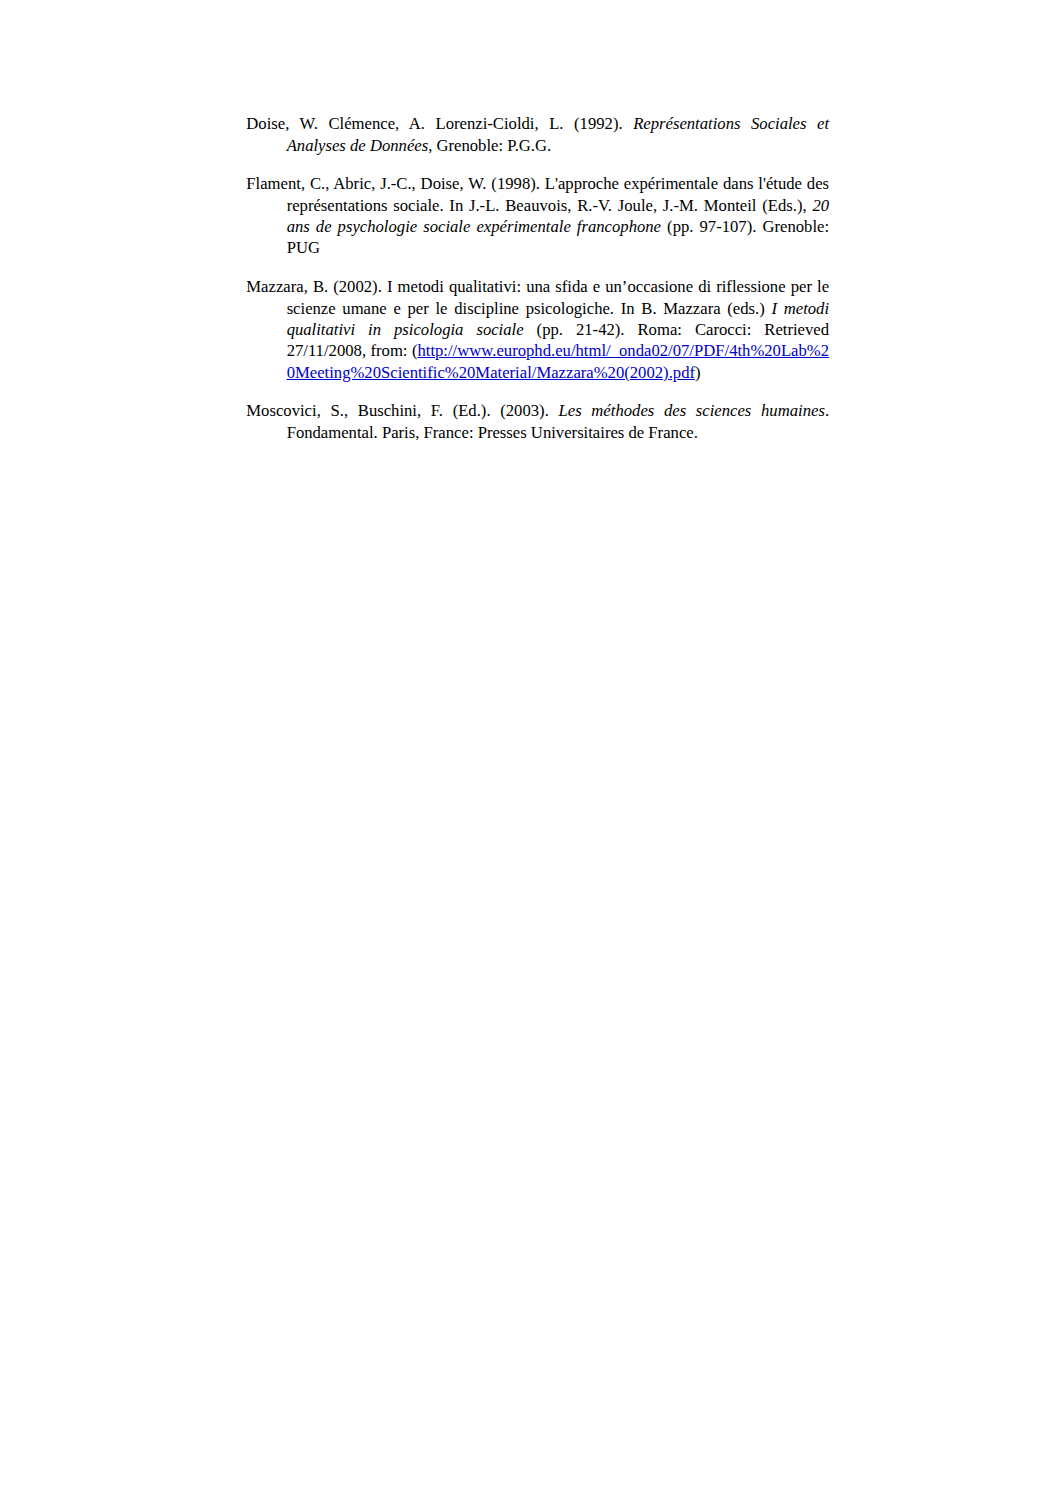Doise, W. Clémence, A. Lorenzi-Cioldi, L. (1992). Représentations Sociales et Analyses de Données, Grenoble: P.G.G.
Flament, C., Abric, J.-C., Doise, W. (1998). L'approche expérimentale dans l'étude des représentations sociale. In J.-L. Beauvois, R.-V. Joule, J.-M. Monteil (Eds.), 20 ans de psychologie sociale expérimentale francophone (pp. 97-107). Grenoble: PUG
Mazzara, B. (2002). I metodi qualitativi: una sfida e un’occasione di riflessione per le scienze umane e per le discipline psicologiche. In B. Mazzara (eds.) I metodi qualitativi in psicologia sociale (pp. 21-42). Roma: Carocci: Retrieved 27/11/2008, from: (http://www.europhd.eu/html/_onda02/07/PDF/4th%20Lab%20Meeting%20Scientific%20Material/Mazzara%20(2002).pdf)
Moscovici, S., Buschini, F. (Ed.). (2003). Les méthodes des sciences humaines. Fondamental. Paris, France: Presses Universitaires de France.